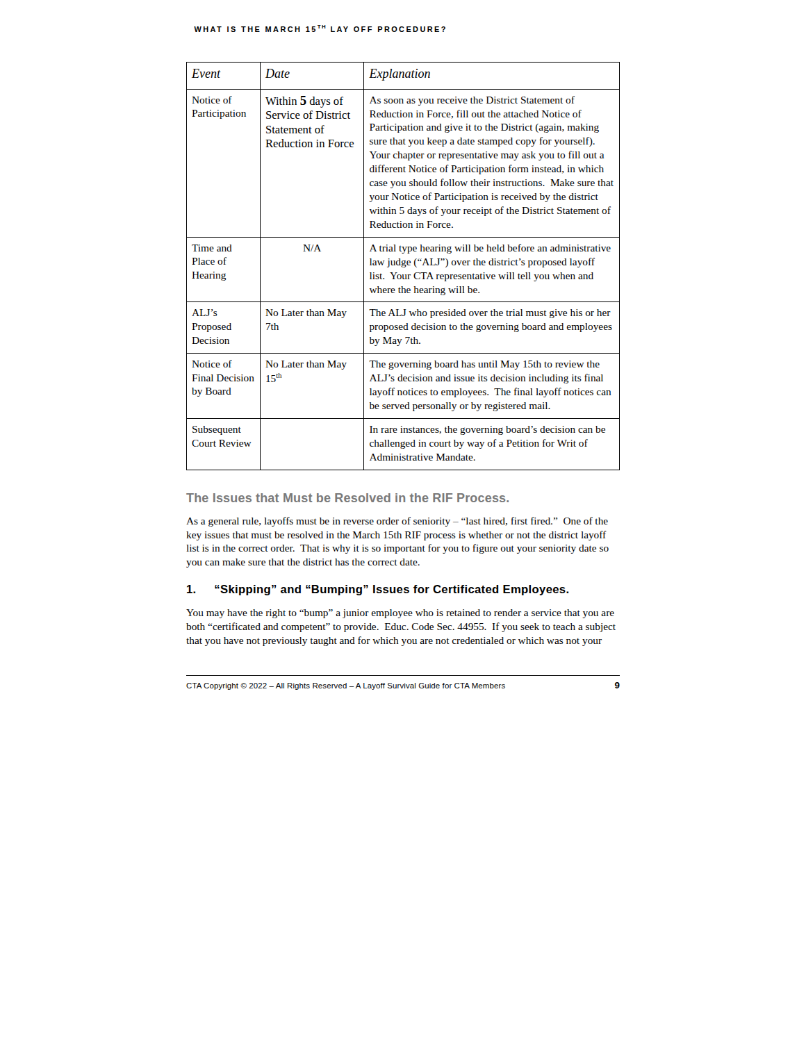What is the March 15th Lay Off Procedure?
| Event | Date | Explanation |
| --- | --- | --- |
| Notice of Participation | Within 5 days of Service of District Statement of Reduction in Force | As soon as you receive the District Statement of Reduction in Force, fill out the attached Notice of Participation and give it to the District (again, making sure that you keep a date stamped copy for yourself). Your chapter or representative may ask you to fill out a different Notice of Participation form instead, in which case you should follow their instructions. Make sure that your Notice of Participation is received by the district within 5 days of your receipt of the District Statement of Reduction in Force. |
| Time and Place of Hearing | N/A | A trial type hearing will be held before an administrative law judge (“ALJ”) over the district’s proposed layoff list. Your CTA representative will tell you when and where the hearing will be. |
| ALJ’s Proposed Decision | No Later than May 7th | The ALJ who presided over the trial must give his or her proposed decision to the governing board and employees by May 7th. |
| Notice of Final Decision by Board | No Later than May 15 th | The governing board has until May 15th to review the ALJ’s decision and issue its decision including its final layoff notices to employees. The final layoff notices can be served personally or by registered mail. |
| Subsequent Court Review | | In rare instances, the governing board’s decision can be challenged in court by way of a Petition for Writ of Administrative Mandate. |
The Issues that Must be Resolved in the RIF Process.
As a general rule, layoffs must be in reverse order of seniority – “last hired, first fired.” One of the key issues that must be resolved in the March 15th RIF process is whether or not the district layoff list is in the correct order. That is why it is so important for you to figure out your seniority date so you can make sure that the district has the correct date.
1.“Skipping” and “Bumping” Issues for Certificated Employees.
You may have the right to “bump” a junior employee who is retained to render a service that you are both “certificated and competent” to provide. Educ. Code Sec. 44955. If you seek to teach a subject that you have not previously taught and for which you are not credentialed or which was not your
CTA Copyright © 2022 – All Rights Reserved – A Layoff Survival Guide for CTA Members
9